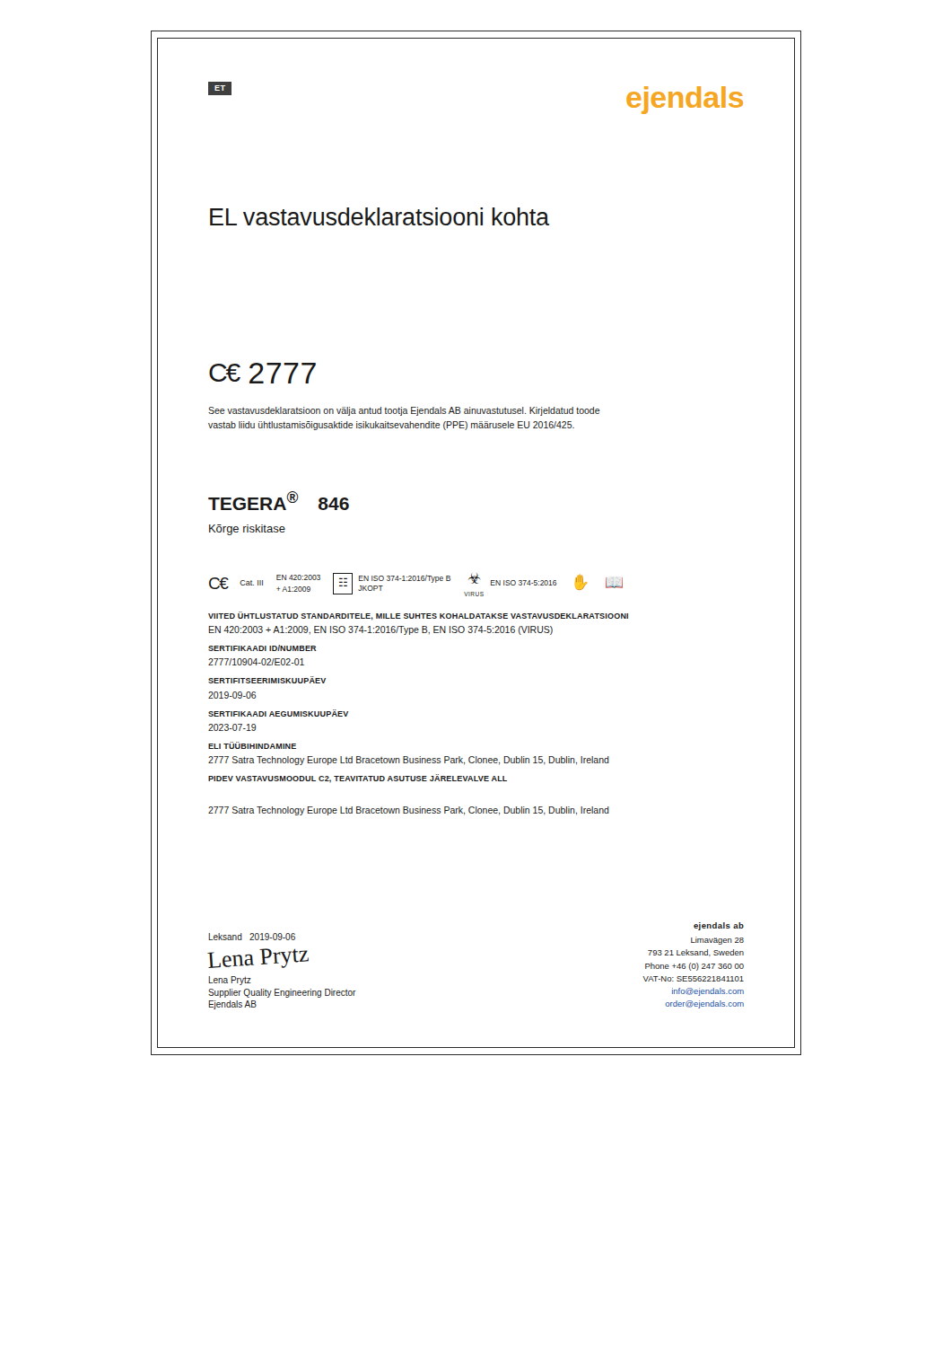ET ejendals
EL vastavusdeklaratsiooni kohta
C€ 2777
See vastavusdeklaratsioon on välja antud tootja Ejendals AB ainuvastutusel. Kirjeldatud toode vastab liidu ühtlustamisõigusaktide isikukaitsevahendite (PPE) määrusele EU 2016/425.
TEGERA®846
Kõrge riskitase
C€ Cat. III EN 420:2003
+ A1:2009 ☷ EN ISO 374-1:2016/Type B
JKOPT ☣ VIRUS EN ISO 374-5:2016 ✋ 📖
Viited ühtlustatud standarditele, mille suhtes kohaldatakse vastavusdeklaratsiooni
EN 420:2003 + A1:2009, EN ISO 374-1:2016/Type B, EN ISO 374-5:2016 (VIRUS)
Sertifikaadi ID/number
2777/10904-02/E02-01
Sertifitseerimiskuupäev
2019-09-06
Sertifikaadi aegumiskuupäev
2023-07-19
ELi tüübihindamine
2777 Satra Technology Europe Ltd Bracetown Business Park, Clonee, Dublin 15, Dublin, Ireland
Pidev vastavusmoodul C2, teavitatud asutuse järelevalve all
2777 Satra Technology Europe Ltd Bracetown Business Park, Clonee, Dublin 15, Dublin, Ireland
Leksand 2019-09-06
Lena Prytz
Lena Prytz
Supplier Quality Engineering Director
Ejendals AB
ejendals ab
Limavägen 28
793 21 Leksand, Sweden
Phone +46 (0) 247 360 00
VAT-No: SE556221841101
info@ejendals.com
order@ejendals.com